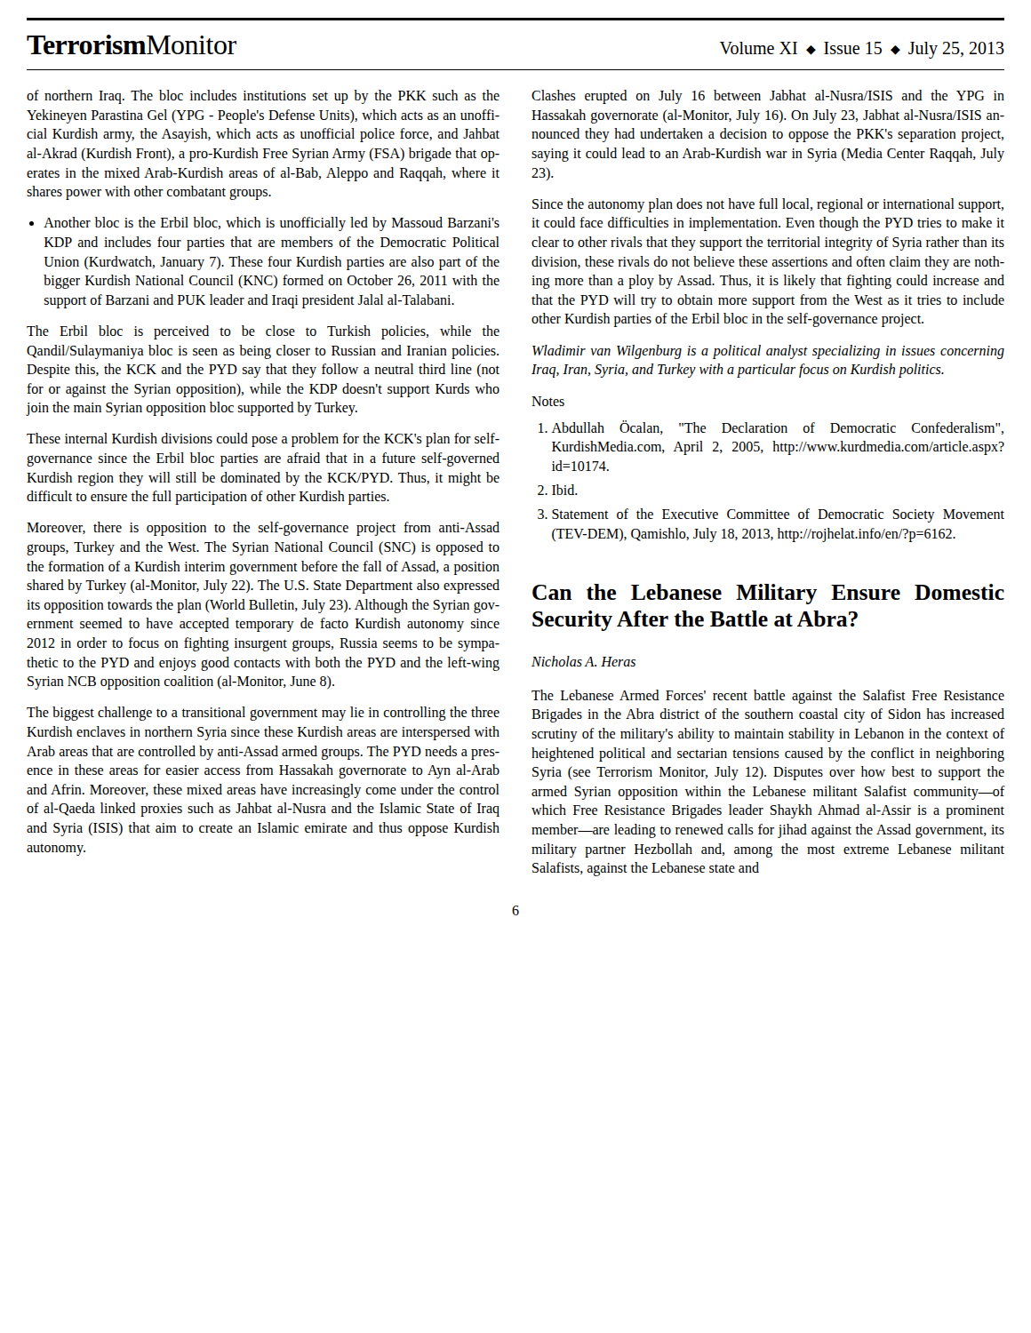Terrorism Monitor
Volume XI ◆ Issue 15 ◆ July 25, 2013
of northern Iraq. The bloc includes institutions set up by the PKK such as the Yekineyen Parastina Gel (YPG - People's Defense Units), which acts as an unofficial Kurdish army, the Asayish, which acts as unofficial police force, and Jahbat al-Akrad (Kurdish Front), a pro-Kurdish Free Syrian Army (FSA) brigade that operates in the mixed Arab-Kurdish areas of al-Bab, Aleppo and Raqqah, where it shares power with other combatant groups.
Another bloc is the Erbil bloc, which is unofficially led by Massoud Barzani's KDP and includes four parties that are members of the Democratic Political Union (Kurdwatch, January 7). These four Kurdish parties are also part of the bigger Kurdish National Council (KNC) formed on October 26, 2011 with the support of Barzani and PUK leader and Iraqi president Jalal al-Talabani.
The Erbil bloc is perceived to be close to Turkish policies, while the Qandil/Sulaymaniya bloc is seen as being closer to Russian and Iranian policies. Despite this, the KCK and the PYD say that they follow a neutral third line (not for or against the Syrian opposition), while the KDP doesn't support Kurds who join the main Syrian opposition bloc supported by Turkey.
These internal Kurdish divisions could pose a problem for the KCK's plan for self-governance since the Erbil bloc parties are afraid that in a future self-governed Kurdish region they will still be dominated by the KCK/PYD. Thus, it might be difficult to ensure the full participation of other Kurdish parties.
Moreover, there is opposition to the self-governance project from anti-Assad groups, Turkey and the West. The Syrian National Council (SNC) is opposed to the formation of a Kurdish interim government before the fall of Assad, a position shared by Turkey (al-Monitor, July 22). The U.S. State Department also expressed its opposition towards the plan (World Bulletin, July 23). Although the Syrian government seemed to have accepted temporary de facto Kurdish autonomy since 2012 in order to focus on fighting insurgent groups, Russia seems to be sympathetic to the PYD and enjoys good contacts with both the PYD and the left-wing Syrian NCB opposition coalition (al-Monitor, June 8).
The biggest challenge to a transitional government may lie in controlling the three Kurdish enclaves in northern Syria since these Kurdish areas are interspersed with Arab areas that are controlled by anti-Assad armed groups. The PYD needs a presence in these areas for easier access from Hassakah governorate to Ayn al-Arab and Afrin. Moreover, these mixed areas have increasingly come under the control of al-Qaeda linked proxies such as Jahbat al-Nusra and the Islamic State of Iraq and Syria (ISIS) that aim to create an Islamic emirate and thus oppose Kurdish autonomy.
Clashes erupted on July 16 between Jabhat al-Nusra/ISIS and the YPG in Hassakah governorate (al-Monitor, July 16). On July 23, Jabhat al-Nusra/ISIS announced they had undertaken a decision to oppose the PKK's separation project, saying it could lead to an Arab-Kurdish war in Syria (Media Center Raqqah, July 23).
Since the autonomy plan does not have full local, regional or international support, it could face difficulties in implementation. Even though the PYD tries to make it clear to other rivals that they support the territorial integrity of Syria rather than its division, these rivals do not believe these assertions and often claim they are nothing more than a ploy by Assad. Thus, it is likely that fighting could increase and that the PYD will try to obtain more support from the West as it tries to include other Kurdish parties of the Erbil bloc in the self-governance project.
Wladimir van Wilgenburg is a political analyst specializing in issues concerning Iraq, Iran, Syria, and Turkey with a particular focus on Kurdish politics.
Notes
Abdullah Öcalan, "The Declaration of Democratic Confederalism", KurdishMedia.com, April 2, 2005, http://www.kurdmedia.com/article.aspx?id=10174.
Ibid.
Statement of the Executive Committee of Democratic Society Movement (TEV-DEM), Qamishlo, July 18, 2013, http://rojhelat.info/en/?p=6162.
Can the Lebanese Military Ensure Domestic Security After the Battle at Abra?
Nicholas A. Heras
The Lebanese Armed Forces' recent battle against the Salafist Free Resistance Brigades in the Abra district of the southern coastal city of Sidon has increased scrutiny of the military's ability to maintain stability in Lebanon in the context of heightened political and sectarian tensions caused by the conflict in neighboring Syria (see Terrorism Monitor, July 12). Disputes over how best to support the armed Syrian opposition within the Lebanese militant Salafist community—of which Free Resistance Brigades leader Shaykh Ahmad al-Assir is a prominent member—are leading to renewed calls for jihad against the Assad government, its military partner Hezbollah and, among the most extreme Lebanese militant Salafists, against the Lebanese state and
6